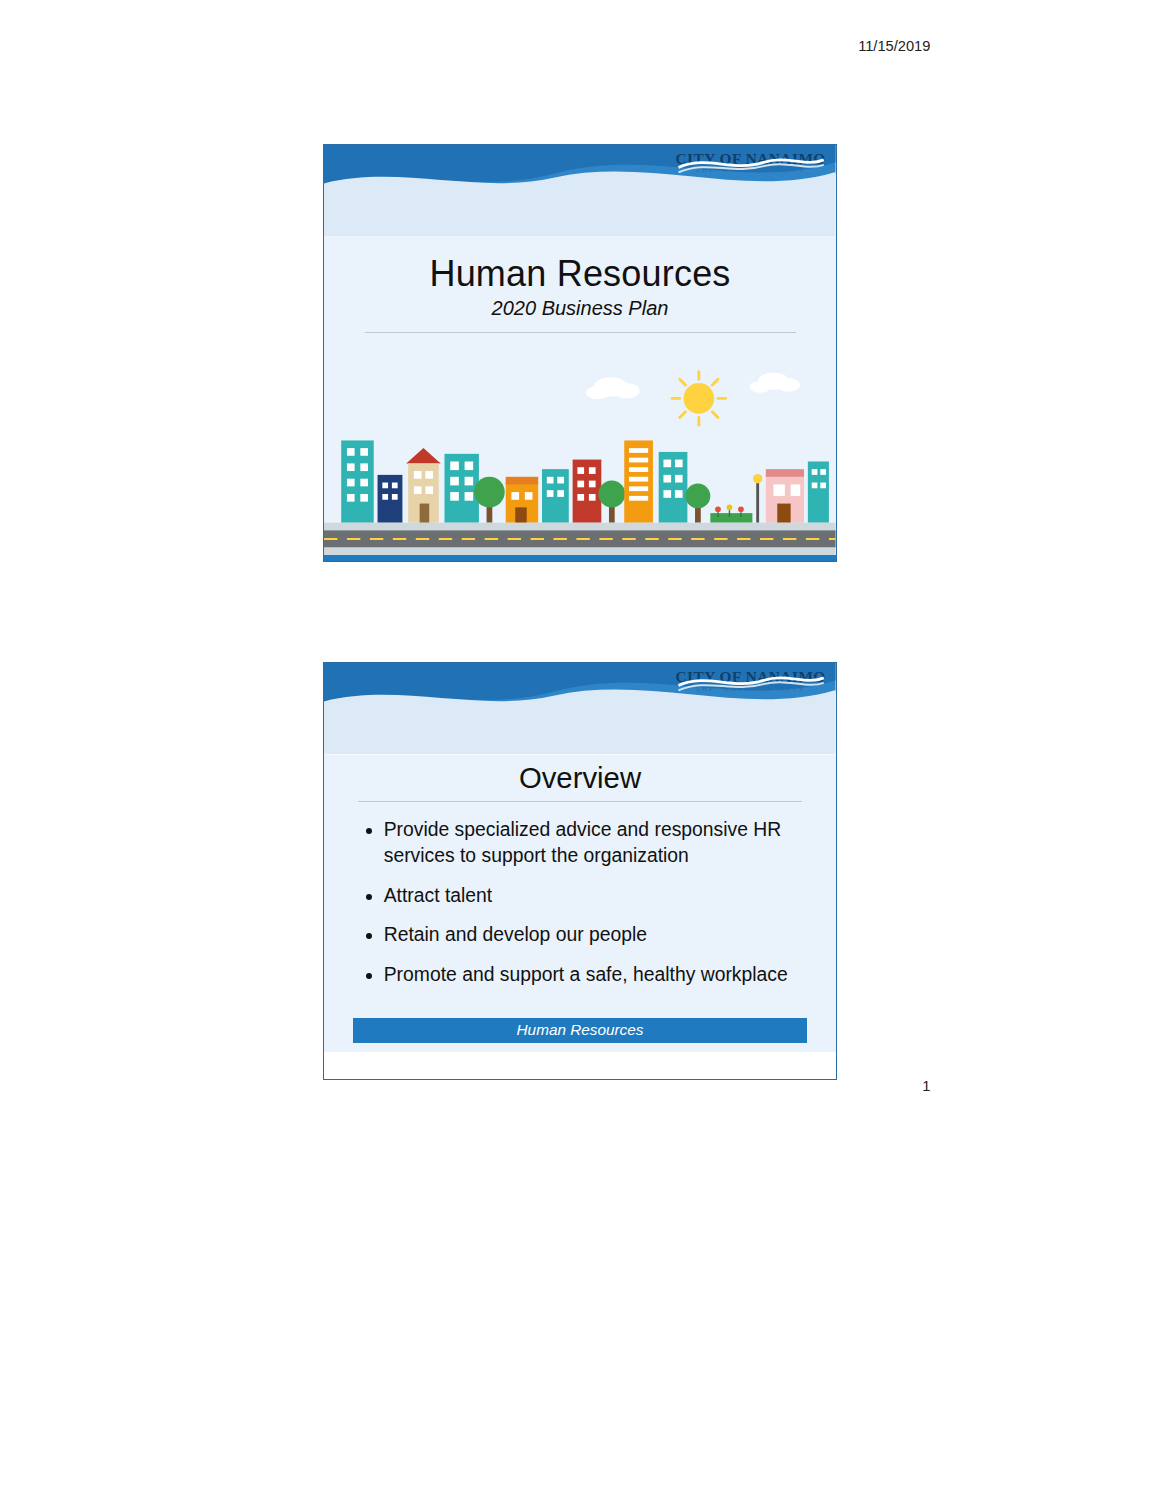11/15/2019
CITY OF NANAIMO
THE HARBOUR CITY
Human Resources
2020 Business Plan
CITY OF NANAIMO
THE HARBOUR CITY
Overview
Provide specialized advice and responsive HR services to support the organization
Attract talent
Retain and develop our people
Promote and support a safe, healthy workplace
Human Resources
1